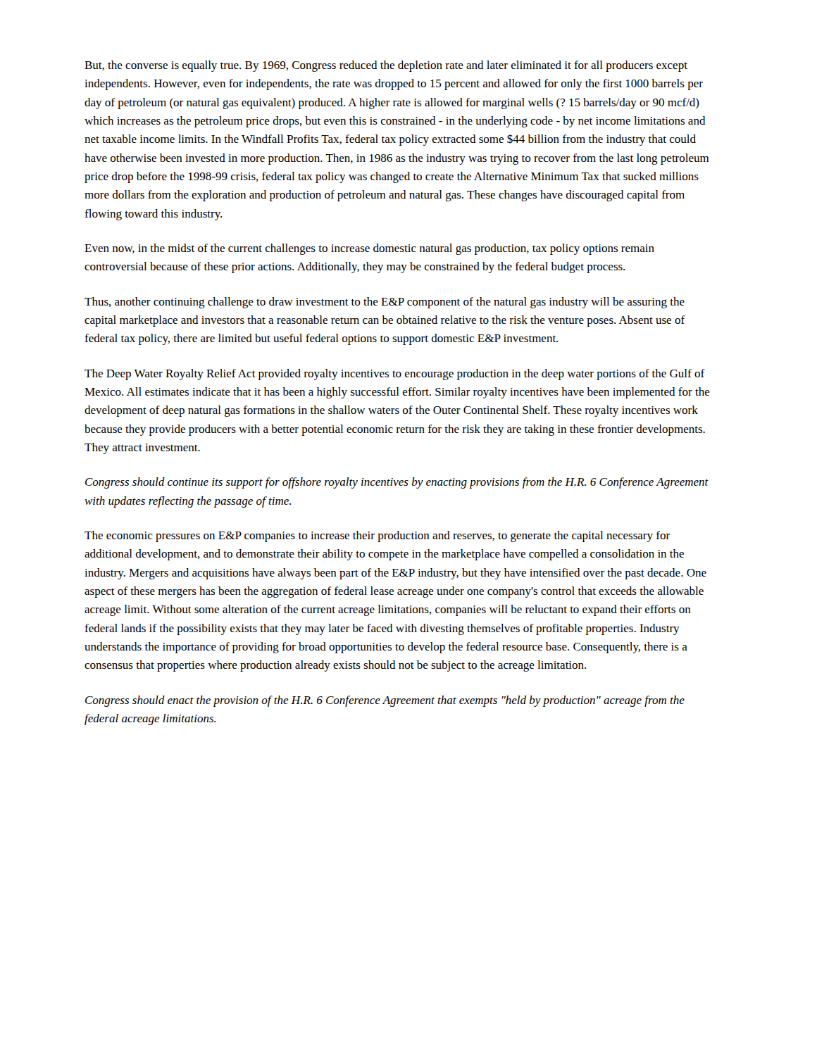But, the converse is equally true. By 1969, Congress reduced the depletion rate and later eliminated it for all producers except independents. However, even for independents, the rate was dropped to 15 percent and allowed for only the first 1000 barrels per day of petroleum (or natural gas equivalent) produced. A higher rate is allowed for marginal wells (? 15 barrels/day or 90 mcf/d) which increases as the petroleum price drops, but even this is constrained - in the underlying code - by net income limitations and net taxable income limits. In the Windfall Profits Tax, federal tax policy extracted some $44 billion from the industry that could have otherwise been invested in more production. Then, in 1986 as the industry was trying to recover from the last long petroleum price drop before the 1998-99 crisis, federal tax policy was changed to create the Alternative Minimum Tax that sucked millions more dollars from the exploration and production of petroleum and natural gas. These changes have discouraged capital from flowing toward this industry.
Even now, in the midst of the current challenges to increase domestic natural gas production, tax policy options remain controversial because of these prior actions. Additionally, they may be constrained by the federal budget process.
Thus, another continuing challenge to draw investment to the E&P component of the natural gas industry will be assuring the capital marketplace and investors that a reasonable return can be obtained relative to the risk the venture poses. Absent use of federal tax policy, there are limited but useful federal options to support domestic E&P investment.
The Deep Water Royalty Relief Act provided royalty incentives to encourage production in the deep water portions of the Gulf of Mexico. All estimates indicate that it has been a highly successful effort. Similar royalty incentives have been implemented for the development of deep natural gas formations in the shallow waters of the Outer Continental Shelf. These royalty incentives work because they provide producers with a better potential economic return for the risk they are taking in these frontier developments. They attract investment.
Congress should continue its support for offshore royalty incentives by enacting provisions from the H.R. 6 Conference Agreement with updates reflecting the passage of time.
The economic pressures on E&P companies to increase their production and reserves, to generate the capital necessary for additional development, and to demonstrate their ability to compete in the marketplace have compelled a consolidation in the industry. Mergers and acquisitions have always been part of the E&P industry, but they have intensified over the past decade. One aspect of these mergers has been the aggregation of federal lease acreage under one company's control that exceeds the allowable acreage limit. Without some alteration of the current acreage limitations, companies will be reluctant to expand their efforts on federal lands if the possibility exists that they may later be faced with divesting themselves of profitable properties. Industry understands the importance of providing for broad opportunities to develop the federal resource base. Consequently, there is a consensus that properties where production already exists should not be subject to the acreage limitation.
Congress should enact the provision of the H.R. 6 Conference Agreement that exempts "held by production" acreage from the federal acreage limitations.